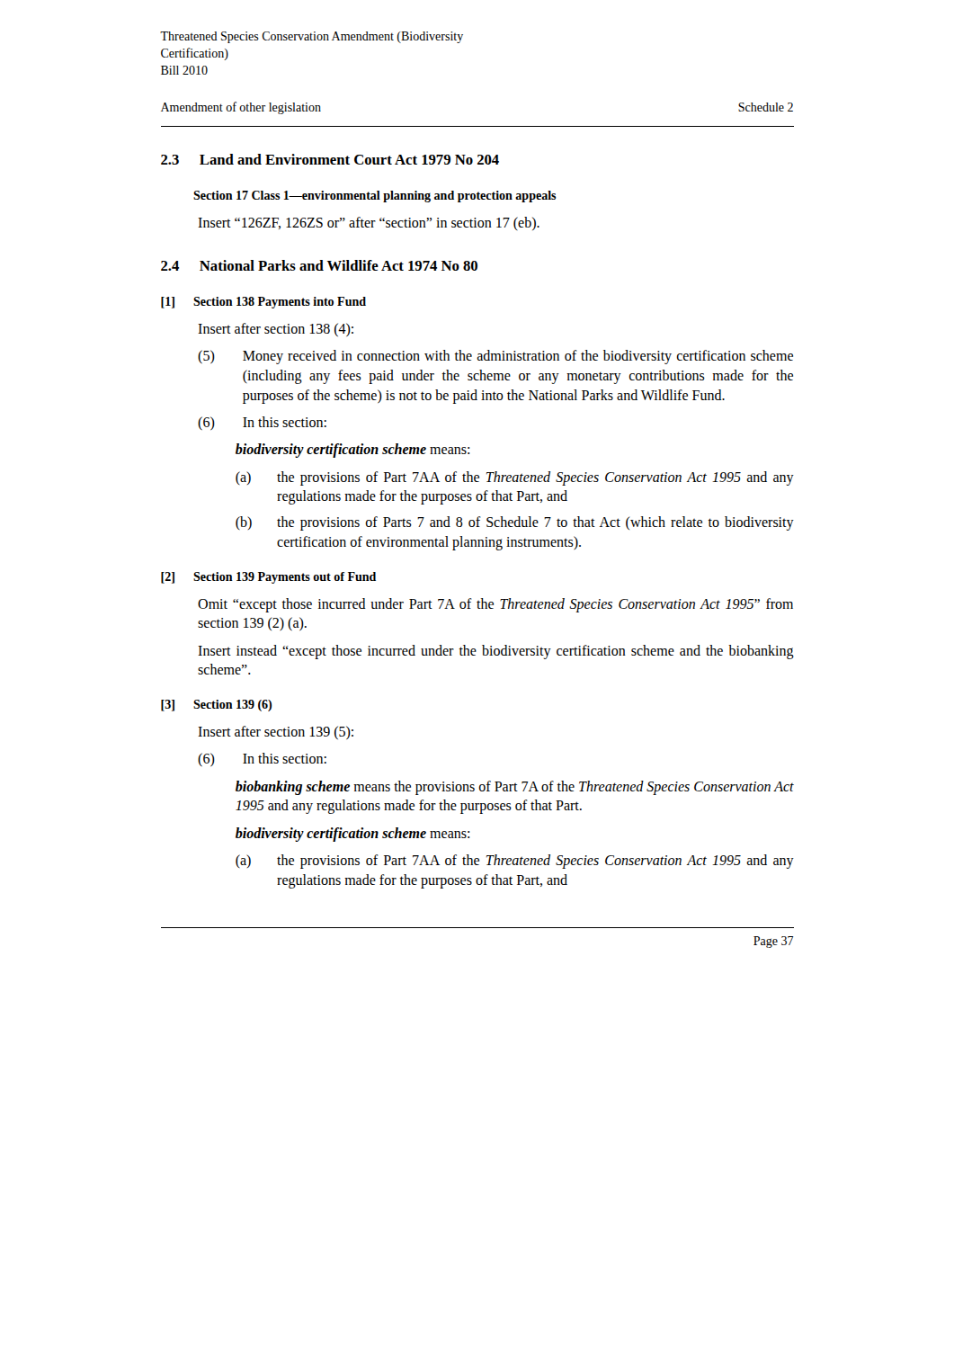Threatened Species Conservation Amendment (Biodiversity Certification)
Bill 2010
Amendment of other legislation
Schedule 2
2.3 Land and Environment Court Act 1979 No 204
Section 17 Class 1—environmental planning and protection appeals
Insert “126ZF, 126ZS or” after “section” in section 17 (eb).
2.4 National Parks and Wildlife Act 1974 No 80
[1] Section 138 Payments into Fund
Insert after section 138 (4):
(5)
Money received in connection with the administration of the biodiversity certification scheme (including any fees paid under the scheme or any monetary contributions made for the purposes of the scheme) is not to be paid into the National Parks and Wildlife Fund.
(6)
In this section:
biodiversity certification scheme means:
(a)
the provisions of Part 7AA of the Threatened Species Conservation Act 1995 and any regulations made for the purposes of that Part, and
(b)
the provisions of Parts 7 and 8 of Schedule 7 to that Act (which relate to biodiversity certification of environmental planning instruments).
[2] Section 139 Payments out of Fund
Omit “except those incurred under Part 7A of the Threatened Species Conservation Act 1995” from section 139 (2) (a).
Insert instead “except those incurred under the biodiversity certification scheme and the biobanking scheme”.
[3] Section 139 (6)
Insert after section 139 (5):
(6)
In this section:
biobanking scheme means the provisions of Part 7A of the Threatened Species Conservation Act 1995 and any regulations made for the purposes of that Part.
biodiversity certification scheme means:
(a)
the provisions of Part 7AA of the Threatened Species Conservation Act 1995 and any regulations made for the purposes of that Part, and
Page 37